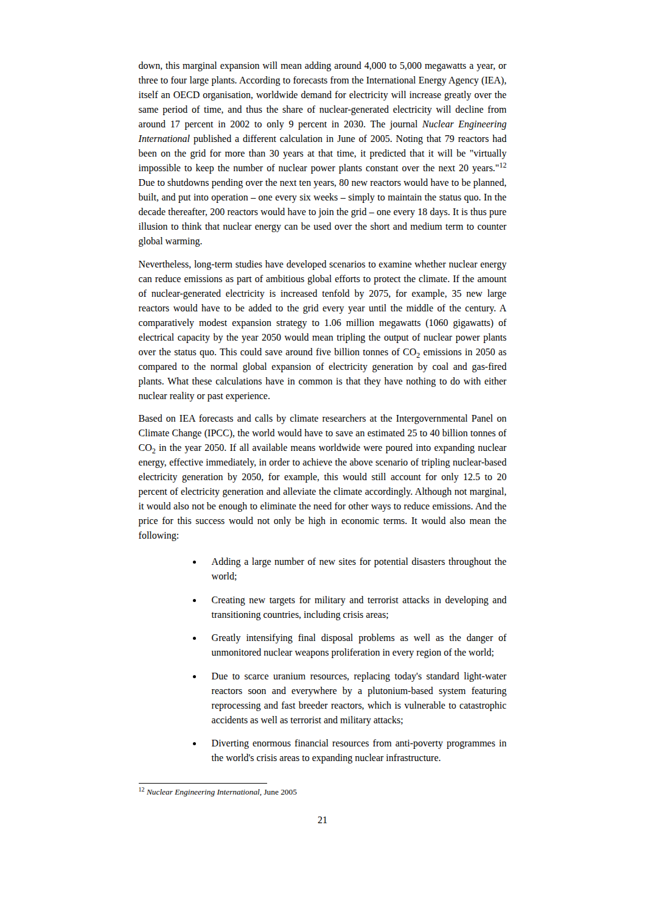down, this marginal expansion will mean adding around 4,000 to 5,000 megawatts a year, or three to four large plants. According to forecasts from the International Energy Agency (IEA), itself an OECD organisation, worldwide demand for electricity will increase greatly over the same period of time, and thus the share of nuclear-generated electricity will decline from around 17 percent in 2002 to only 9 percent in 2030. The journal Nuclear Engineering International published a different calculation in June of 2005. Noting that 79 reactors had been on the grid for more than 30 years at that time, it predicted that it will be "virtually impossible to keep the number of nuclear power plants constant over the next 20 years."12 Due to shutdowns pending over the next ten years, 80 new reactors would have to be planned, built, and put into operation – one every six weeks – simply to maintain the status quo. In the decade thereafter, 200 reactors would have to join the grid – one every 18 days. It is thus pure illusion to think that nuclear energy can be used over the short and medium term to counter global warming.
Nevertheless, long-term studies have developed scenarios to examine whether nuclear energy can reduce emissions as part of ambitious global efforts to protect the climate. If the amount of nuclear-generated electricity is increased tenfold by 2075, for example, 35 new large reactors would have to be added to the grid every year until the middle of the century. A comparatively modest expansion strategy to 1.06 million megawatts (1060 gigawatts) of electrical capacity by the year 2050 would mean tripling the output of nuclear power plants over the status quo. This could save around five billion tonnes of CO2 emissions in 2050 as compared to the normal global expansion of electricity generation by coal and gas-fired plants. What these calculations have in common is that they have nothing to do with either nuclear reality or past experience.
Based on IEA forecasts and calls by climate researchers at the Intergovernmental Panel on Climate Change (IPCC), the world would have to save an estimated 25 to 40 billion tonnes of CO2 in the year 2050. If all available means worldwide were poured into expanding nuclear energy, effective immediately, in order to achieve the above scenario of tripling nuclear-based electricity generation by 2050, for example, this would still account for only 12.5 to 20 percent of electricity generation and alleviate the climate accordingly. Although not marginal, it would also not be enough to eliminate the need for other ways to reduce emissions. And the price for this success would not only be high in economic terms. It would also mean the following:
Adding a large number of new sites for potential disasters throughout the world;
Creating new targets for military and terrorist attacks in developing and transitioning countries, including crisis areas;
Greatly intensifying final disposal problems as well as the danger of unmonitored nuclear weapons proliferation in every region of the world;
Due to scarce uranium resources, replacing today's standard light-water reactors soon and everywhere by a plutonium-based system featuring reprocessing and fast breeder reactors, which is vulnerable to catastrophic accidents as well as terrorist and military attacks;
Diverting enormous financial resources from anti-poverty programmes in the world's crisis areas to expanding nuclear infrastructure.
12 Nuclear Engineering International, June 2005
21